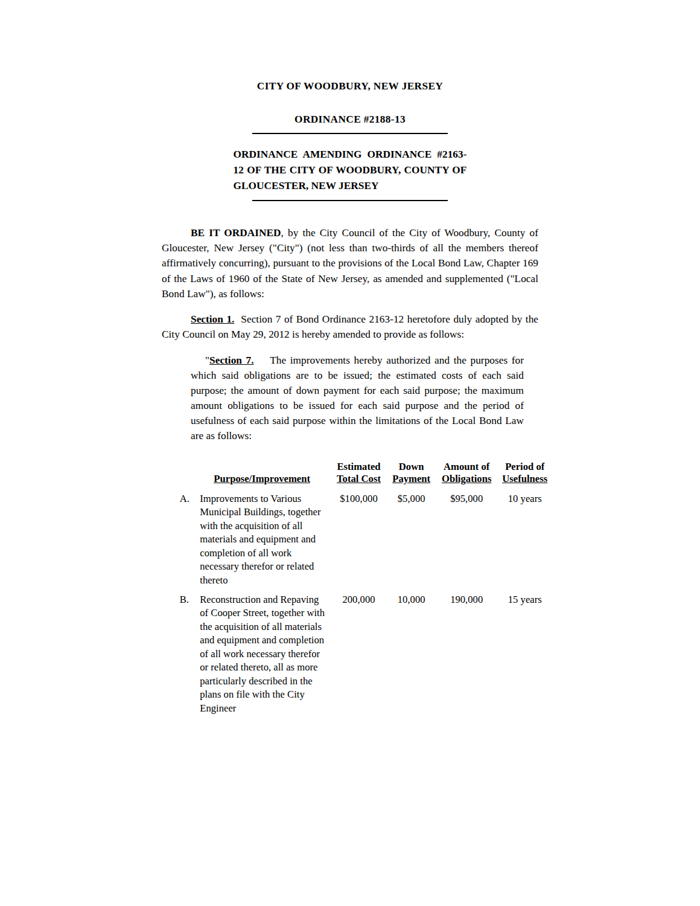CITY OF WOODBURY, NEW JERSEY
ORDINANCE #2188-13
Ordinance Amending Ordinance #2163-12 of the City of Woodbury, County of Gloucester, New Jersey
BE IT ORDAINED, by the City Council of the City of Woodbury, County of Gloucester, New Jersey ("City") (not less than two-thirds of all the members thereof affirmatively concurring), pursuant to the provisions of the Local Bond Law, Chapter 169 of the Laws of 1960 of the State of New Jersey, as amended and supplemented ("Local Bond Law"), as follows:
Section 1. Section 7 of Bond Ordinance 2163-12 heretofore duly adopted by the City Council on May 29, 2012 is hereby amended to provide as follows:
"Section 7. The improvements hereby authorized and the purposes for which said obligations are to be issued; the estimated costs of each said purpose; the amount of down payment for each said purpose; the maximum amount obligations to be issued for each said purpose and the period of usefulness of each said purpose within the limitations of the Local Bond Law are as follows:
| | Purpose/Improvement | Estimated Total Cost | Down Payment | Amount of Obligations | Period of Usefulness |
| --- | --- | --- | --- | --- | --- |
| A. | Improvements to Various Municipal Buildings, together with the acquisition of all materials and equipment and completion of all work necessary therefor or related thereto | $100,000 | $5,000 | $95,000 | 10 years |
| B. | Reconstruction and Repaving of Cooper Street, together with the acquisition of all materials and equipment and completion of all work necessary therefor or related thereto, all as more particularly described in the plans on file with the City Engineer | 200,000 | 10,000 | 190,000 | 15 years |